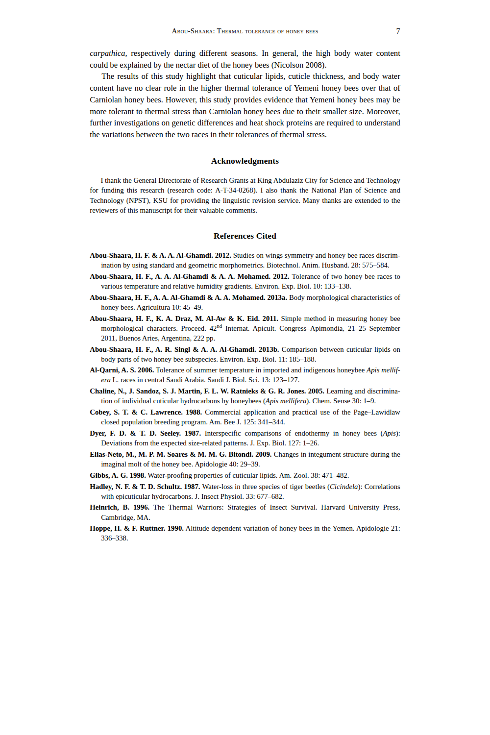Abou-Shaara: Thermal tolerance of honey bees 7
carpathica, respectively during different seasons. In general, the high body water content could be explained by the nectar diet of the honey bees (Nicolson 2008).
The results of this study highlight that cuticular lipids, cuticle thickness, and body water content have no clear role in the higher thermal tolerance of Yemeni honey bees over that of Carniolan honey bees. However, this study provides evidence that Yemeni honey bees may be more tolerant to thermal stress than Carniolan honey bees due to their smaller size. Moreover, further investigations on genetic differences and heat shock proteins are required to understand the variations between the two races in their tolerances of thermal stress.
Acknowledgments
I thank the General Directorate of Research Grants at King Abdulaziz City for Science and Technology for funding this research (research code: A-T-34-0268). I also thank the National Plan of Science and Technology (NPST), KSU for providing the linguistic revision service. Many thanks are extended to the reviewers of this manuscript for their valuable comments.
References Cited
Abou-Shaara, H. F. & A. A. Al-Ghamdi. 2012. Studies on wings symmetry and honey bee races discrimination by using standard and geometric morphometrics. Biotechnol. Anim. Husband. 28: 575–584.
Abou-Shaara, H. F., A. A. Al-Ghamdi & A. A. Mohamed. 2012. Tolerance of two honey bee races to various temperature and relative humidity gradients. Environ. Exp. Biol. 10: 133–138.
Abou-Shaara, H. F., A. A. Al-Ghamdi & A. A. Mohamed. 2013a. Body morphological characteristics of honey bees. Agricultura 10: 45–49.
Abou-Shaara, H. F., K. A. Draz, M. Al-Aw & K. Eid. 2011. Simple method in measuring honey bee morphological characters. Proceed. 42nd Internat. Apicult. Congress–Apimondia, 21–25 September 2011, Buenos Aries, Argentina, 222 pp.
Abou-Shaara, H. F., A. R. Singl & A. A. Al-Ghamdi. 2013b. Comparison between cuticular lipids on body parts of two honey bee subspecies. Environ. Exp. Biol. 11: 185–188.
Al-Qarni, A. S. 2006. Tolerance of summer temperature in imported and indigenous honeybee Apis mellifera L. races in central Saudi Arabia. Saudi J. Biol. Sci. 13: 123–127.
Chaline, N., J. Sandoz, S. J. Martin, F. L. W. Ratnieks & G. R. Jones. 2005. Learning and discrimination of individual cuticular hydrocarbons by honeybees (Apis mellifera). Chem. Sense 30: 1–9.
Cobey, S. T. & C. Lawrence. 1988. Commercial application and practical use of the Page–Lawidlaw closed population breeding program. Am. Bee J. 125: 341–344.
Dyer, F. D. & T. D. Seeley. 1987. Interspecific comparisons of endothermy in honey bees (Apis): Deviations from the expected size-related patterns. J. Exp. Biol. 127: 1–26.
Elias-Neto, M., M. P. M. Soares & M. M. G. Bitondi. 2009. Changes in integument structure during the imaginal molt of the honey bee. Apidologie 40: 29–39.
Gibbs, A. G. 1998. Water-proofing properties of cuticular lipids. Am. Zool. 38: 471–482.
Hadley, N. F. & T. D. Schultz. 1987. Water-loss in three species of tiger beetles (Cicindela): Correlations with epicuticular hydrocarbons. J. Insect Physiol. 33: 677–682.
Heinrich, B. 1996. The Thermal Warriors: Strategies of Insect Survival. Harvard University Press, Cambridge, MA.
Hoppe, H. & F. Ruttner. 1990. Altitude dependent variation of honey bees in the Yemen. Apidologie 21: 336–338.